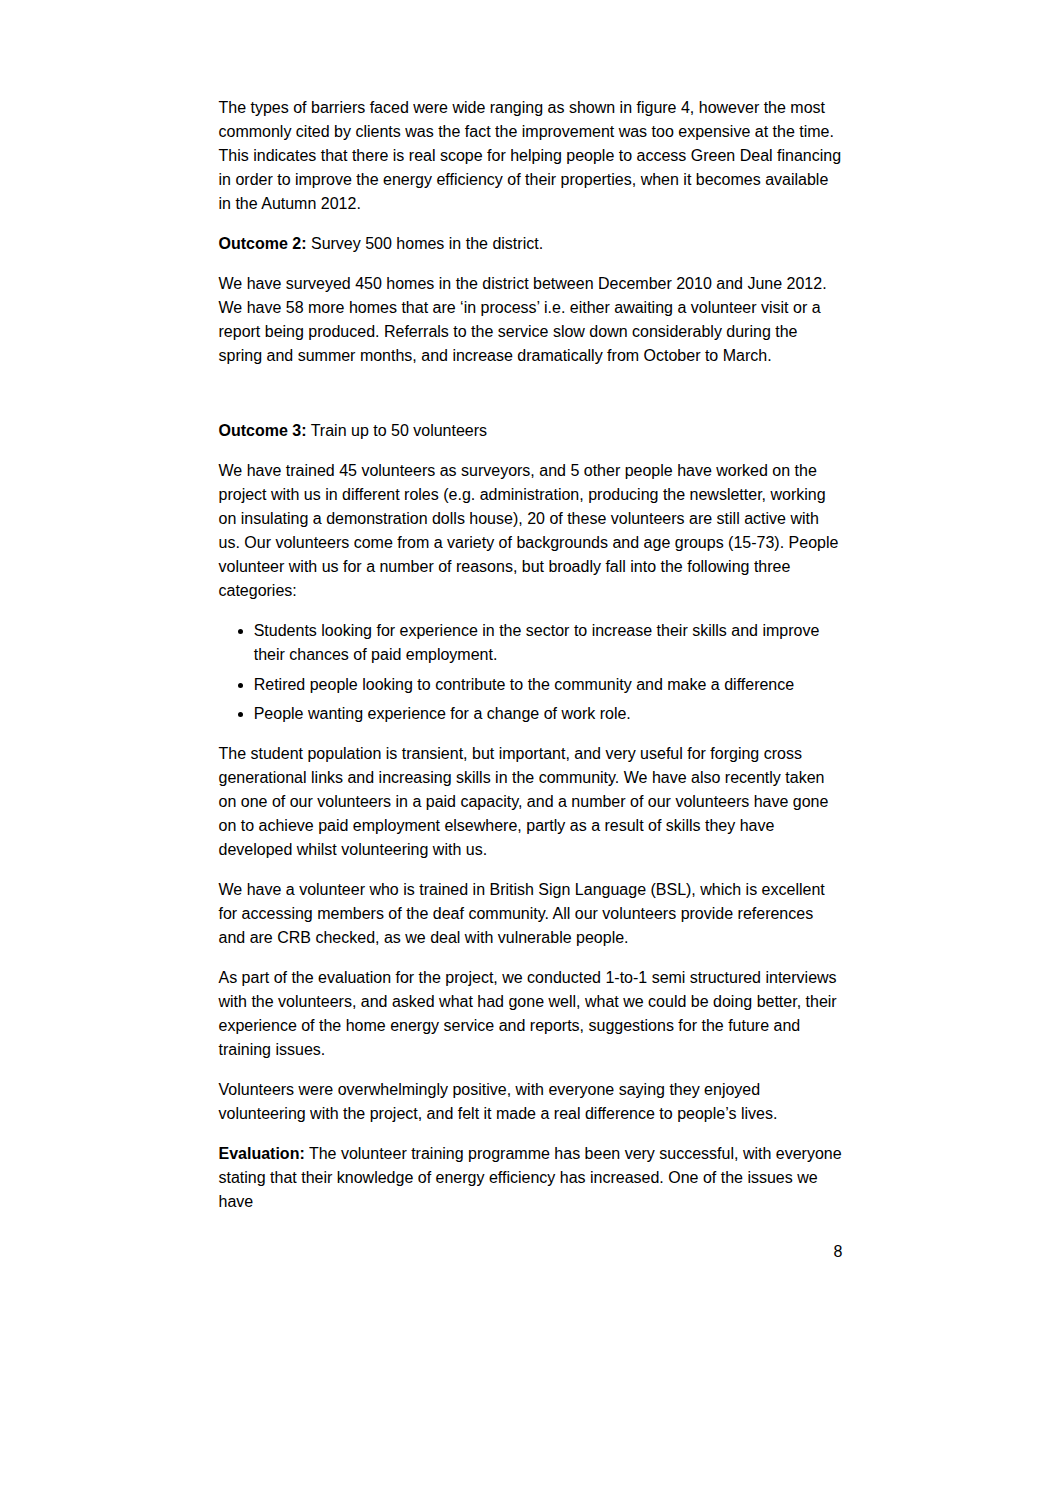The types of barriers faced were wide ranging as shown in figure 4, however the most commonly cited by clients was the fact the improvement was too expensive at the time. This indicates that there is real scope for helping people to access Green Deal financing in order to improve the energy efficiency of their properties, when it becomes available in the Autumn 2012.
Outcome 2: Survey 500 homes in the district.
We have surveyed 450 homes in the district between December 2010 and June 2012. We have 58 more homes that are ‘in process’ i.e. either awaiting a volunteer visit or a report being produced. Referrals to the service slow down considerably during the spring and summer months, and increase dramatically from October to March.
Outcome 3: Train up to 50 volunteers
We have trained 45 volunteers as surveyors, and 5 other people have worked on the project with us in different roles (e.g. administration, producing the newsletter, working on insulating a demonstration dolls house), 20 of these volunteers are still active with us. Our volunteers come from a variety of backgrounds and age groups (15-73). People volunteer with us for a number of reasons, but broadly fall into the following three categories:
Students looking for experience in the sector to increase their skills and improve their chances of paid employment.
Retired people looking to contribute to the community and make a difference
People wanting experience for a change of work role.
The student population is transient, but important, and very useful for forging cross generational links and increasing skills in the community. We have also recently taken on one of our volunteers in a paid capacity, and a number of our volunteers have gone on to achieve paid employment elsewhere, partly as a result of skills they have developed whilst volunteering with us.
We have a volunteer who is trained in British Sign Language (BSL), which is excellent for accessing members of the deaf community. All our volunteers provide references and are CRB checked, as we deal with vulnerable people.
As part of the evaluation for the project, we conducted 1-to-1 semi structured interviews with the volunteers, and asked what had gone well, what we could be doing better, their experience of the home energy service and reports, suggestions for the future and training issues.
Volunteers were overwhelmingly positive, with everyone saying they enjoyed volunteering with the project, and felt it made a real difference to people’s lives.
Evaluation: The volunteer training programme has been very successful, with everyone stating that their knowledge of energy efficiency has increased. One of the issues we have
8